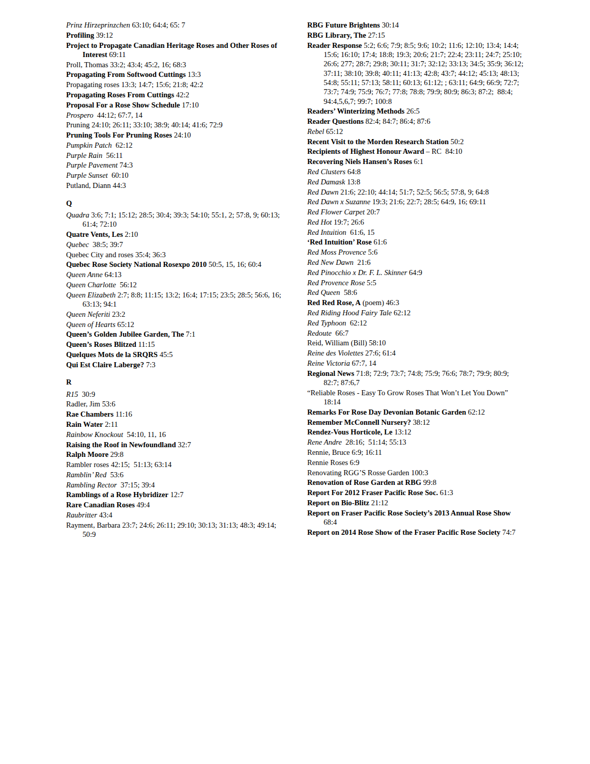Prinz Hirzeprinzchen 63:10; 64:4; 65: 7
Profiling 39:12
Project to Propagate Canadian Heritage Roses and Other Roses of Interest 69:11
Proll, Thomas 33:2; 43:4; 45:2, 16; 68:3
Propagating From Softwood Cuttings 13:3
Propagating roses 13:3; 14:7; 15:6; 21:8; 42:2
Propagating Roses From Cuttings 42:2
Proposal For a Rose Show Schedule 17:10
Prospero 44:12; 67:7, 14
Pruning 24:10; 26:11; 33:10; 38:9; 40:14; 41:6; 72:9
Pruning Tools For Pruning Roses 24:10
Pumpkin Patch 62:12
Purple Rain 56:11
Purple Pavement 74:3
Purple Sunset 60:10
Putland, Diann 44:3
Q
Quadra 3:6; 7:1; 15:12; 28:5; 30:4; 39:3; 54:10; 55:1, 2; 57:8, 9; 60:13; 61:4; 72:10
Quatre Vents, Les 2:10
Quebec 38:5; 39:7
Quebec City and roses 35:4; 36:3
Quebec Rose Society National Rosexpo 2010 50:5, 15, 16; 60:4
Queen Anne 64:13
Queen Charlotte 56:12
Queen Elizabeth 2:7; 8:8; 11:15; 13:2; 16:4; 17:15; 23:5; 28:5; 56:6, 16; 63:13; 94:1
Queen Neferiti 23:2
Queen of Hearts 65:12
Queen’s Golden Jubilee Garden, The 7:1
Queen’s Roses Blitzed 11:15
Quelques Mots de la SRQRS 45:5
Qui Est Claire Laberge? 7:3
R
R15 30:9
Radler, Jim 53:6
Rae Chambers 11:16
Rain Water 2:11
Rainbow Knockout 54:10, 11, 16
Raising the Roof in Newfoundland 32:7
Ralph Moore 29:8
Rambler roses 42:15; 51:13; 63:14
Ramblin’ Red 53:6
Rambling Rector 37:15; 39:4
Ramblings of a Rose Hybridizer 12:7
Rare Canadian Roses 49:4
Raubritter 43:4
Rayment, Barbara 23:7; 24:6; 26:11; 29:10; 30:13; 31:13; 48:3; 49:14; 50:9
RBG Future Brightens 30:14
RBG Library, The 27:15
Reader Response 5:2; 6:6; 7:9; 8:5; 9:6; 10:2; 11:6; 12:10; 13:4; 14:4; 15:6; 16:10; 17:4; 18:8; 19:3; 20:6; 21:7; 22:4; 23:11; 24:7; 25:10; 26:6; 277; 28:7; 29:8; 30:11; 31:7; 32:12; 33:13; 34:5; 35:9; 36:12; 37:11; 38:10; 39:8; 40:11; 41:13; 42:8; 43:7; 44:12; 45:13; 48:13; 54:8; 55:11; 57:13; 58:11; 60:13; 61:12; ; 63:11; 64:9; 66:9; 72:7; 73:7; 74:9; 75:9; 76:7; 77:8; 78:8; 79:9; 80:9; 86:3; 87:2; 88:4; 94:4,5,6,7; 99:7; 100:8
Readers’ Winterizing Methods 26:5
Reader Questions 82:4; 84:7; 86:4; 87:6
Rebel 65:12
Recent Visit to the Morden Research Station 50:2
Recipients of Highest Honour Award – RC 84:10
Recovering Niels Hansen’s Roses 6:1
Red Clusters 64:8
Red Damask 13:8
Red Dawn 21:6; 22:10; 44:14; 51:7; 52:5; 56:5; 57:8, 9; 64:8
Red Dawn x Suzanne 19:3; 21:6; 22:7; 28:5; 64:9, 16; 69:11
Red Flower Carpet 20:7
Red Hot 19:7; 26:6
Red Intuition 61:6, 15
‘Red Intuition’ Rose 61:6
Red Moss Provence 5:6
Red New Dawn 21:6
Red Pinocchio x Dr. F. L. Skinner 64:9
Red Provence Rose 5:5
Red Queen 58:6
Red Red Rose, A (poem) 46:3
Red Riding Hood Fairy Tale 62:12
Red Typhoon 62:12
Redoute 66:7
Reid, William (Bill) 58:10
Reine des Violettes 27:6; 61:4
Reine Victoria 67:7, 14
Regional News 71:8; 72:9; 73:7; 74:8; 75:9; 76:6; 78:7; 79:9; 80:9; 82:7; 87:6,7
“Reliable Roses - Easy To Grow Roses That Won’t Let You Down” 18:14
Remarks For Rose Day Devonian Botanic Garden 62:12
Remember McConnell Nursery? 38:12
Rendez-Vous Horticole, Le 13:12
Rene Andre 28:16; 51:14; 55:13
Rennie, Bruce 6:9; 16:11
Rennie Roses 6:9
Renovating RGG’S Rosse Garden 100:3
Renovation of Rose Garden at RBG 99:8
Report For 2012 Fraser Pacific Rose Soc. 61:3
Report on Bio-Blitz 21:12
Report on Fraser Pacific Rose Society’s 2013 Annual Rose Show 68:4
Report on 2014 Rose Show of the Fraser Pacific Rose Society 74:7